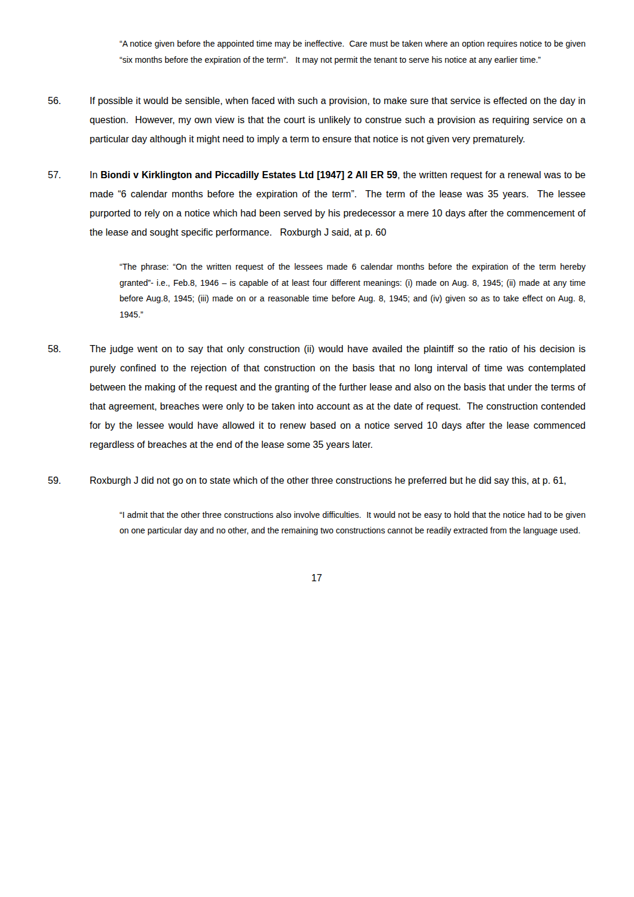“A notice given before the appointed time may be ineffective. Care must be taken where an option requires notice to be given “six months before the expiration of the term”. It may not permit the tenant to serve his notice at any earlier time.”
56.
If possible it would be sensible, when faced with such a provision, to make sure that service is effected on the day in question. However, my own view is that the court is unlikely to construe such a provision as requiring service on a particular day although it might need to imply a term to ensure that notice is not given very prematurely.
57.
In Biondi v Kirklington and Piccadilly Estates Ltd [1947] 2 All ER 59, the written request for a renewal was to be made “6 calendar months before the expiration of the term”. The term of the lease was 35 years. The lessee purported to rely on a notice which had been served by his predecessor a mere 10 days after the commencement of the lease and sought specific performance. Roxburgh J said, at p. 60
“The phrase: “On the written request of the lessees made 6 calendar months before the expiration of the term hereby granted”- i.e., Feb.8, 1946 – is capable of at least four different meanings: (i) made on Aug. 8, 1945; (ii) made at any time before Aug.8, 1945; (iii) made on or a reasonable time before Aug. 8, 1945; and (iv) given so as to take effect on Aug. 8, 1945.”
58.
The judge went on to say that only construction (ii) would have availed the plaintiff so the ratio of his decision is purely confined to the rejection of that construction on the basis that no long interval of time was contemplated between the making of the request and the granting of the further lease and also on the basis that under the terms of that agreement, breaches were only to be taken into account as at the date of request. The construction contended for by the lessee would have allowed it to renew based on a notice served 10 days after the lease commenced regardless of breaches at the end of the lease some 35 years later.
59.
Roxburgh J did not go on to state which of the other three constructions he preferred but he did say this, at p. 61,
“I admit that the other three constructions also involve difficulties. It would not be easy to hold that the notice had to be given on one particular day and no other, and the remaining two constructions cannot be readily extracted from the language used.
17